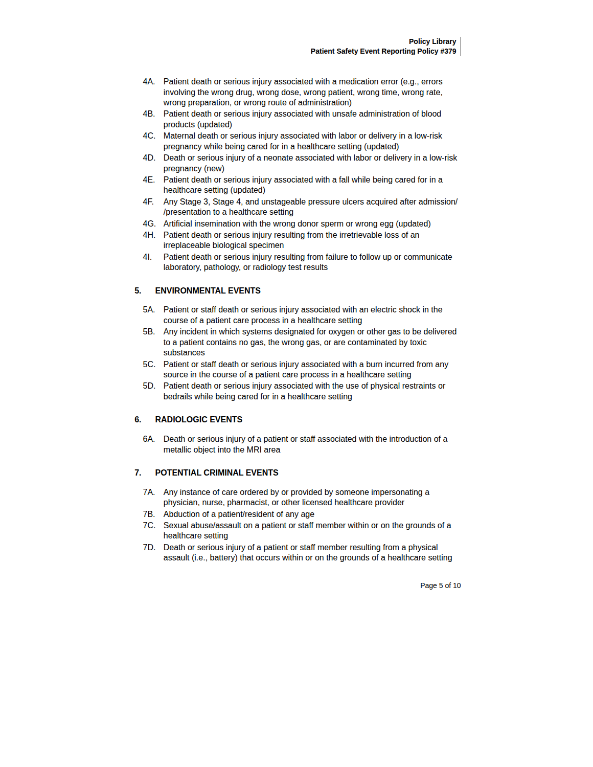Policy Library Patient Safety Event Reporting Policy #379
4A. Patient death or serious injury associated with a medication error (e.g., errors involving the wrong drug, wrong dose, wrong patient, wrong time, wrong rate, wrong preparation, or wrong route of administration)
4B. Patient death or serious injury associated with unsafe administration of blood products (updated)
4C. Maternal death or serious injury associated with labor or delivery in a low-risk pregnancy while being cared for in a healthcare setting (updated)
4D. Death or serious injury of a neonate associated with labor or delivery in a low-risk pregnancy (new)
4E. Patient death or serious injury associated with a fall while being cared for in a healthcare setting (updated)
4F. Any Stage 3, Stage 4, and unstageable pressure ulcers acquired after admission/ /presentation to a healthcare setting
4G. Artificial insemination with the wrong donor sperm or wrong egg (updated)
4H. Patient death or serious injury resulting from the irretrievable loss of an irreplaceable biological specimen
4I. Patient death or serious injury resulting from failure to follow up or communicate laboratory, pathology, or radiology test results
5. ENVIRONMENTAL EVENTS
5A. Patient or staff death or serious injury associated with an electric shock in the course of a patient care process in a healthcare setting
5B. Any incident in which systems designated for oxygen or other gas to be delivered to a patient contains no gas, the wrong gas, or are contaminated by toxic substances
5C. Patient or staff death or serious injury associated with a burn incurred from any source in the course of a patient care process in a healthcare setting
5D. Patient death or serious injury associated with the use of physical restraints or bedrails while being cared for in a healthcare setting
6. RADIOLOGIC EVENTS
6A. Death or serious injury of a patient or staff associated with the introduction of a metallic object into the MRI area
7. POTENTIAL CRIMINAL EVENTS
7A. Any instance of care ordered by or provided by someone impersonating a physician, nurse, pharmacist, or other licensed healthcare provider
7B. Abduction of a patient/resident of any age
7C. Sexual abuse/assault on a patient or staff member within or on the grounds of a healthcare setting
7D. Death or serious injury of a patient or staff member resulting from a physical assault (i.e., battery) that occurs within or on the grounds of a healthcare setting
Page 5 of 10